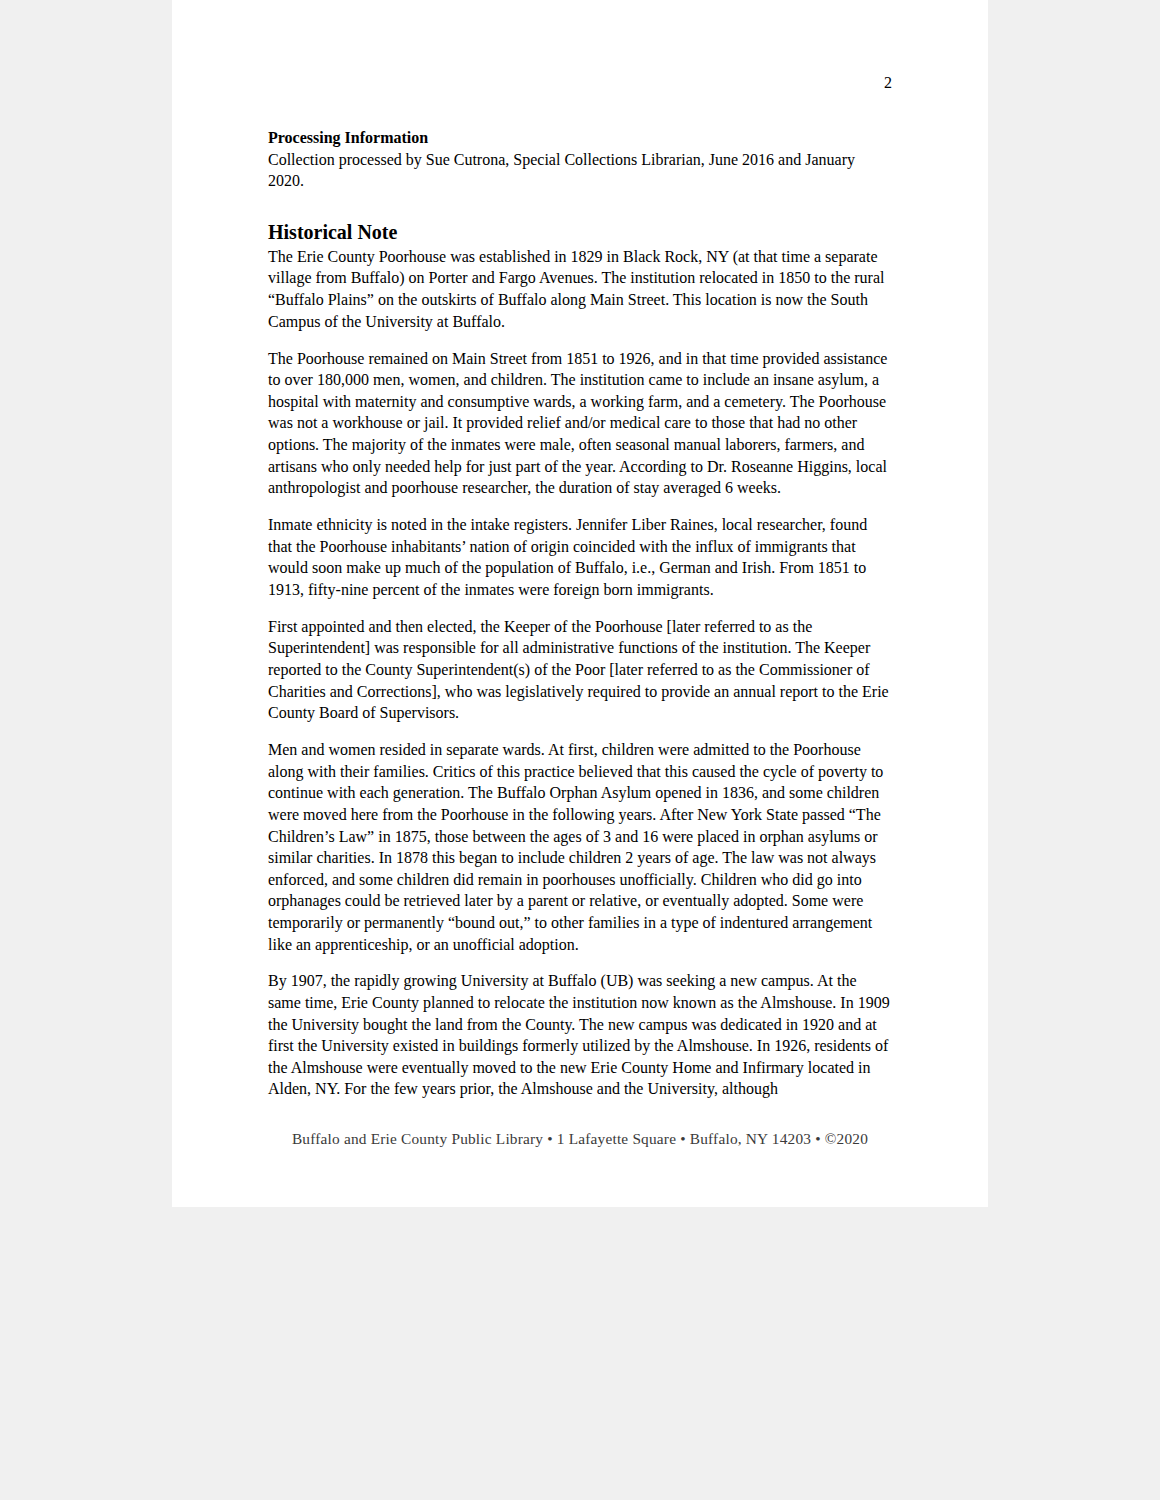2
Processing Information
Collection processed by Sue Cutrona, Special Collections Librarian, June 2016 and January 2020.
Historical Note
The Erie County Poorhouse was established in 1829 in Black Rock, NY (at that time a separate village from Buffalo) on Porter and Fargo Avenues. The institution relocated in 1850 to the rural “Buffalo Plains” on the outskirts of Buffalo along Main Street. This location is now the South Campus of the University at Buffalo.
The Poorhouse remained on Main Street from 1851 to 1926, and in that time provided assistance to over 180,000 men, women, and children. The institution came to include an insane asylum, a hospital with maternity and consumptive wards, a working farm, and a cemetery. The Poorhouse was not a workhouse or jail. It provided relief and/or medical care to those that had no other options. The majority of the inmates were male, often seasonal manual laborers, farmers, and artisans who only needed help for just part of the year. According to Dr. Roseanne Higgins, local anthropologist and poorhouse researcher, the duration of stay averaged 6 weeks.
Inmate ethnicity is noted in the intake registers. Jennifer Liber Raines, local researcher, found that the Poorhouse inhabitants’ nation of origin coincided with the influx of immigrants that would soon make up much of the population of Buffalo, i.e., German and Irish. From 1851 to 1913, fifty-nine percent of the inmates were foreign born immigrants.
First appointed and then elected, the Keeper of the Poorhouse [later referred to as the Superintendent] was responsible for all administrative functions of the institution. The Keeper reported to the County Superintendent(s) of the Poor [later referred to as the Commissioner of Charities and Corrections], who was legislatively required to provide an annual report to the Erie County Board of Supervisors.
Men and women resided in separate wards. At first, children were admitted to the Poorhouse along with their families. Critics of this practice believed that this caused the cycle of poverty to continue with each generation. The Buffalo Orphan Asylum opened in 1836, and some children were moved here from the Poorhouse in the following years. After New York State passed “The Children’s Law” in 1875, those between the ages of 3 and 16 were placed in orphan asylums or similar charities. In 1878 this began to include children 2 years of age. The law was not always enforced, and some children did remain in poorhouses unofficially. Children who did go into orphanages could be retrieved later by a parent or relative, or eventually adopted. Some were temporarily or permanently “bound out,” to other families in a type of indentured arrangement like an apprenticeship, or an unofficial adoption.
By 1907, the rapidly growing University at Buffalo (UB) was seeking a new campus. At the same time, Erie County planned to relocate the institution now known as the Almshouse. In 1909 the University bought the land from the County. The new campus was dedicated in 1920 and at first the University existed in buildings formerly utilized by the Almshouse. In 1926, residents of the Almshouse were eventually moved to the new Erie County Home and Infirmary located in Alden, NY. For the few years prior, the Almshouse and the University, although
Buffalo and Erie County Public Library • 1 Lafayette Square • Buffalo, NY 14203 • ©2020